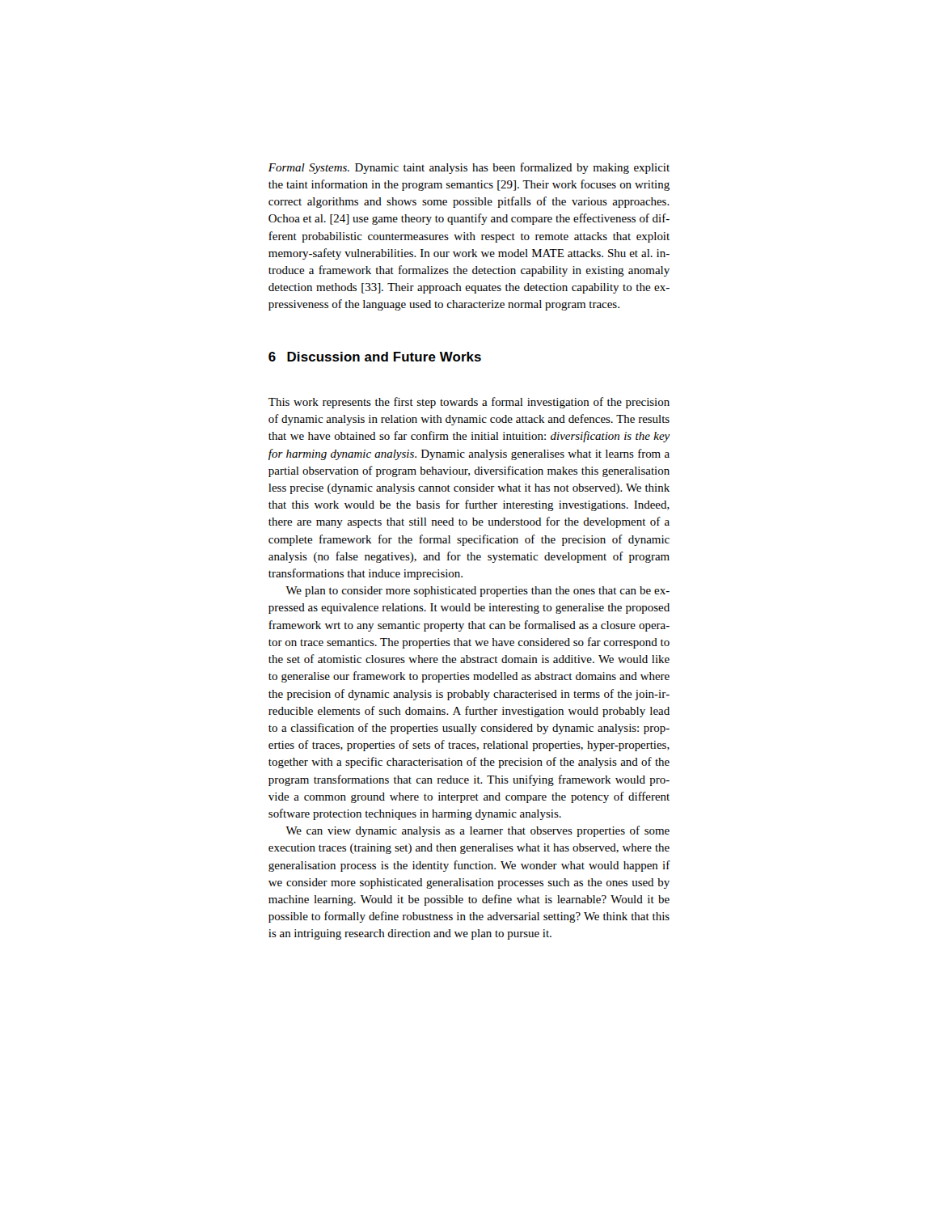Formal Systems. Dynamic taint analysis has been formalized by making explicit the taint information in the program semantics [29]. Their work focuses on writing correct algorithms and shows some possible pitfalls of the various approaches. Ochoa et al. [24] use game theory to quantify and compare the effectiveness of different probabilistic countermeasures with respect to remote attacks that exploit memory-safety vulnerabilities. In our work we model MATE attacks. Shu et al. introduce a framework that formalizes the detection capability in existing anomaly detection methods [33]. Their approach equates the detection capability to the expressiveness of the language used to characterize normal program traces.
6 Discussion and Future Works
This work represents the first step towards a formal investigation of the precision of dynamic analysis in relation with dynamic code attack and defences. The results that we have obtained so far confirm the initial intuition: diversification is the key for harming dynamic analysis. Dynamic analysis generalises what it learns from a partial observation of program behaviour, diversification makes this generalisation less precise (dynamic analysis cannot consider what it has not observed). We think that this work would be the basis for further interesting investigations. Indeed, there are many aspects that still need to be understood for the development of a complete framework for the formal specification of the precision of dynamic analysis (no false negatives), and for the systematic development of program transformations that induce imprecision.
We plan to consider more sophisticated properties than the ones that can be expressed as equivalence relations. It would be interesting to generalise the proposed framework wrt to any semantic property that can be formalised as a closure operator on trace semantics. The properties that we have considered so far correspond to the set of atomistic closures where the abstract domain is additive. We would like to generalise our framework to properties modelled as abstract domains and where the precision of dynamic analysis is probably characterised in terms of the join-irreducible elements of such domains. A further investigation would probably lead to a classification of the properties usually considered by dynamic analysis: properties of traces, properties of sets of traces, relational properties, hyper-properties, together with a specific characterisation of the precision of the analysis and of the program transformations that can reduce it. This unifying framework would provide a common ground where to interpret and compare the potency of different software protection techniques in harming dynamic analysis.
We can view dynamic analysis as a learner that observes properties of some execution traces (training set) and then generalises what it has observed, where the generalisation process is the identity function. We wonder what would happen if we consider more sophisticated generalisation processes such as the ones used by machine learning. Would it be possible to define what is learnable? Would it be possible to formally define robustness in the adversarial setting? We think that this is an intriguing research direction and we plan to pursue it.